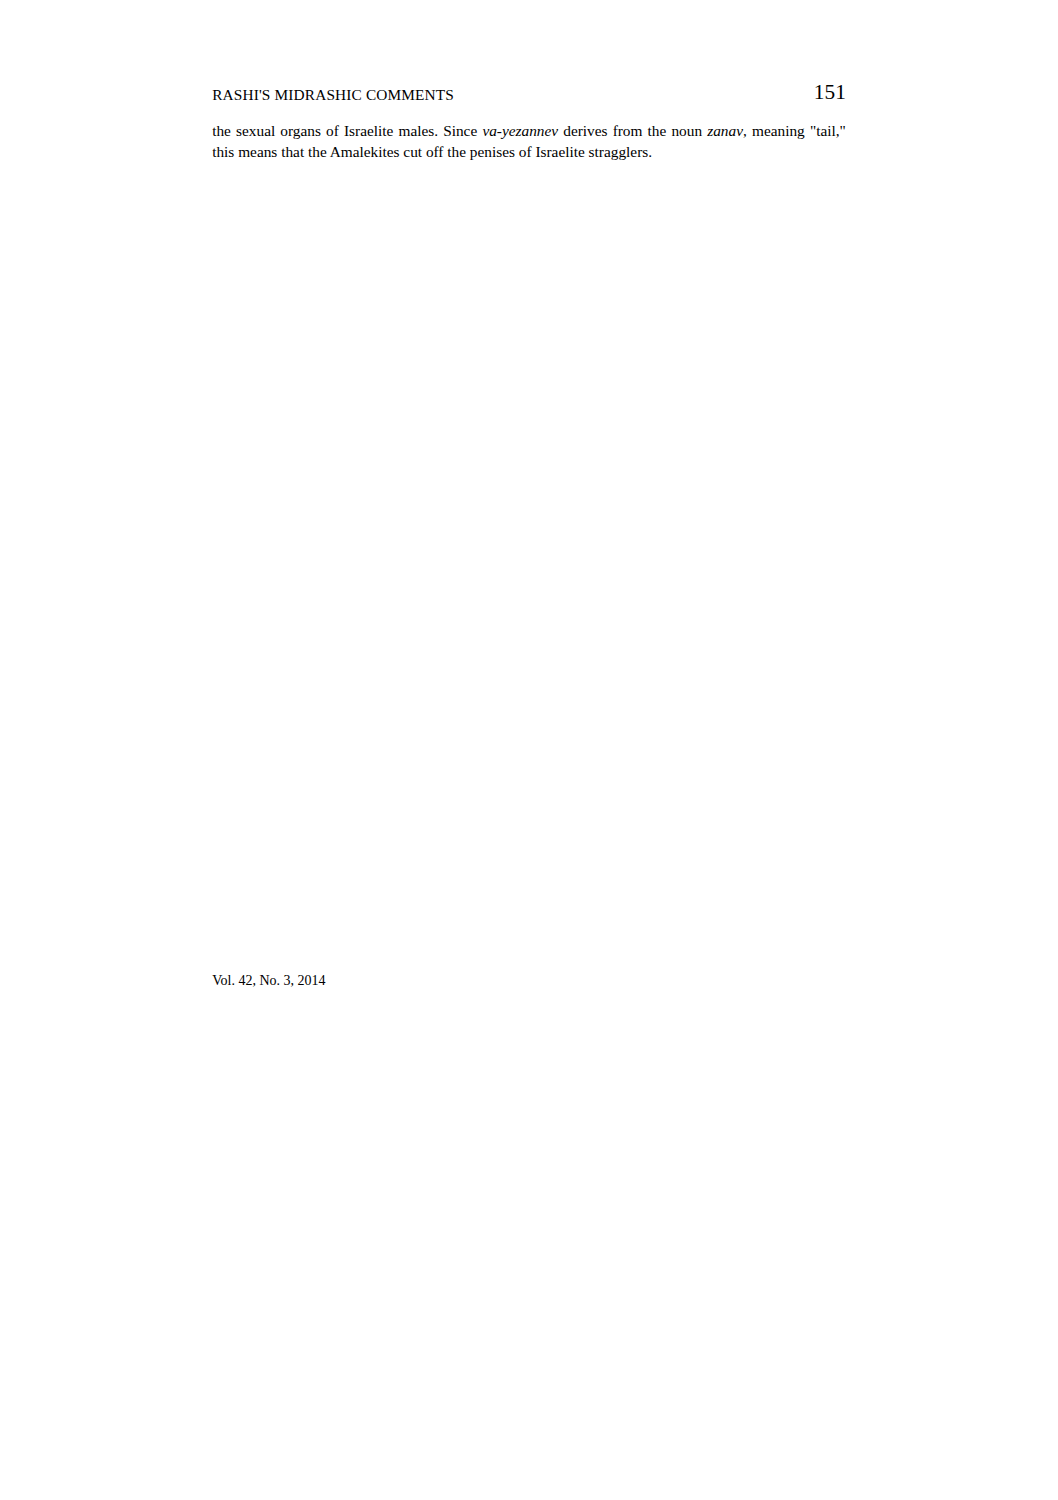Rashi's Midrashic Comments
151
the sexual organs of Israelite males. Since va-yezannev derives from the noun zanav, meaning "tail," this means that the Amalekites cut off the penises of Israelite stragglers.
Vol. 42, No. 3, 2014